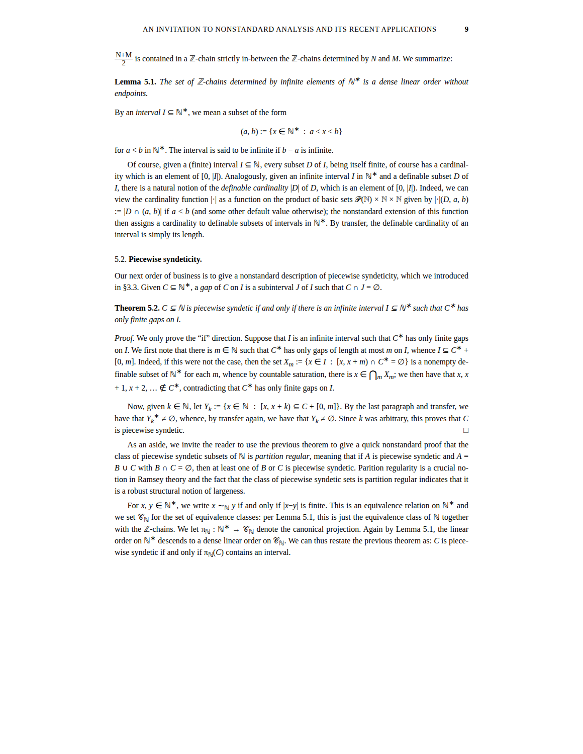AN INVITATION TO NONSTANDARD ANALYSIS AND ITS RECENT APPLICATIONS9
N+M 2 is contained in a ℤ-chain strictly in-between the ℤ-chains determined by N and M. We summarize:
Lemma 5.1. The set of ℤ-chains determined by infinite elements of ℕ∗ is a dense linear order without endpoints.
By an interval I ⊆ ℕ∗, we mean a subset of the form
(a, b) := {x ∈ ℕ∗ : a < x < b}
for a < b in ℕ∗. The interval is said to be infinite if b − a is infinite.
Of course, given a (finite) interval I ⊆ ℕ, every subset D of I, being itself finite, of course has a cardinality which is an element of [0, |I|). Analogously, given an infinite interval I in ℕ∗ and a definable subset D of I, there is a natural notion of the definable cardinality |D| of D, which is an element of [0, |I|). Indeed, we can view the cardinality function |·| as a function on the product of basic sets 𝒫(ℕ) × ℕ × ℕ given by |·|(D, a, b) := |D ∩ (a, b)| if a < b (and some other default value otherwise); the nonstandard extension of this function then assigns a cardinality to definable subsets of intervals in ℕ∗. By transfer, the definable cardinality of an interval is simply its length.
5.2. Piecewise syndeticity.
Our next order of business is to give a nonstandard description of piecewise syndeticity, which we introduced in §3.3. Given C ⊆ ℕ∗, a gap of C on I is a subinterval J of I such that C ∩ J = ∅.
Theorem 5.2. C ⊆ ℕ is piecewise syndetic if and only if there is an infinite interval I ⊆ ℕ∗ such that C∗ has only finite gaps on I.
Proof. We only prove the “if” direction. Suppose that I is an infinite interval such that C∗ has only finite gaps on I. We first note that there is m ∈ ℕ such that C∗ has only gaps of length at most m on I, whence I ⊆ C∗ + [0, m]. Indeed, if this were not the case, then the set Xm := {x ∈ I : [x, x + m) ∩ C∗ = ∅} is a nonempty definable subset of ℕ∗ for each m, whence by countable saturation, there is x ∈ ⋂m Xm; we then have that x, x + 1, x + 2, … ∉ C∗, contradicting that C∗ has only finite gaps on I.
Now, given k ∈ ℕ, let Yk := {x ∈ ℕ : [x, x + k) ⊆ C + [0, m]}. By the last paragraph and transfer, we have that Yk∗ ≠ ∅, whence, by transfer again, we have that Yk ≠ ∅. Since k was arbitrary, this proves that C is piecewise syndetic. □
As an aside, we invite the reader to use the previous theorem to give a quick nonstandard proof that the class of piecewise syndetic subsets of ℕ is partition regular, meaning that if A is piecewise syndetic and A = B ∪ C with B ∩ C = ∅, then at least one of B or C is piecewise syndetic. Parition regularity is a crucial notion in Ramsey theory and the fact that the class of piecewise syndetic sets is partition regular indicates that it is a robust structural notion of largeness.
For x, y ∈ ℕ∗, we write x ∼ℕ y if and only if |x−y| is finite. This is an equivalence relation on ℕ∗ and we set 𝒞ℕ for the set of equivalence classes: per Lemma 5.1, this is just the equivalence class of ℕ together with the ℤ-chains. We let πℕ : ℕ∗ → 𝒞ℕ denote the canonical projection. Again by Lemma 5.1, the linear order on ℕ∗ descends to a dense linear order on 𝒞ℕ. We can thus restate the previous theorem as: C is piecewise syndetic if and only if πℕ(C) contains an interval.